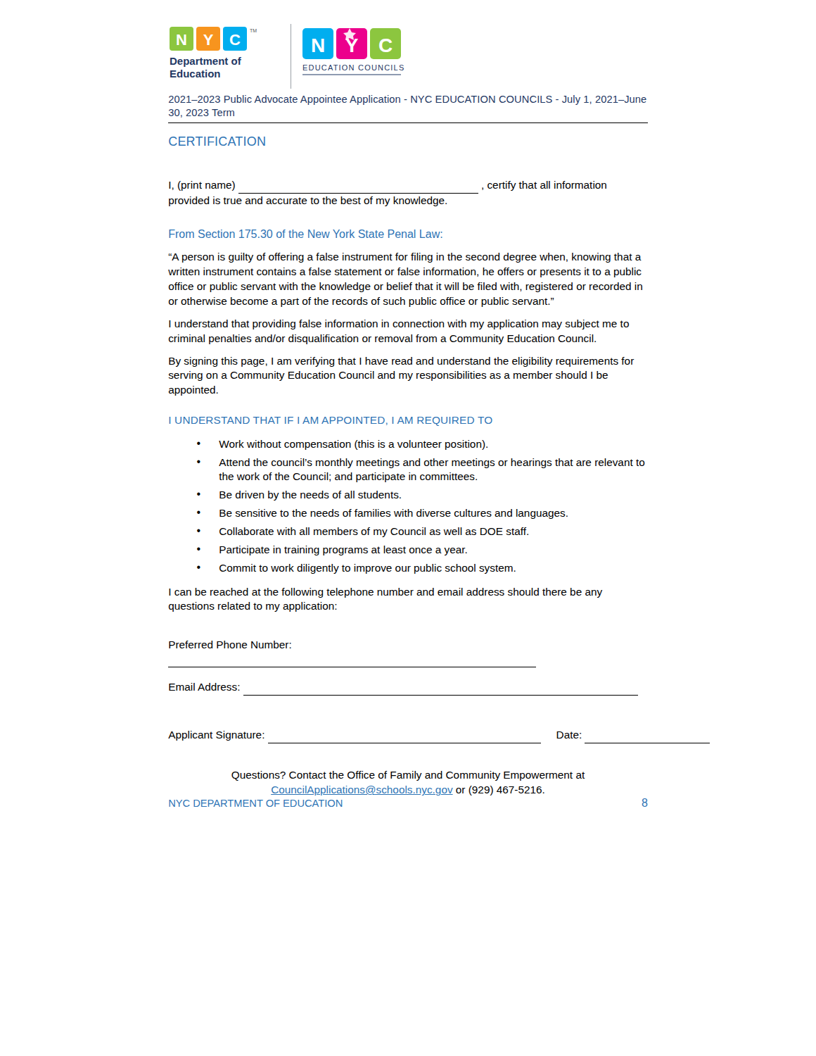N Y C TM Department of Education
N Y C EDUCATION COUNCILS
2021–2023 Public Advocate Appointee Application - NYC EDUCATION COUNCILS - July 1, 2021–June 30, 2023 Term
CERTIFICATION
I, (print name) , certify that all information provided is true and accurate to the best of my knowledge.
From Section 175.30 of the New York State Penal Law:
“A person is guilty of offering a false instrument for filing in the second degree when, knowing that a written instrument contains a false statement or false information, he offers or presents it to a public office or public servant with the knowledge or belief that it will be filed with, registered or recorded in or otherwise become a part of the records of such public office or public servant.”
I understand that providing false information in connection with my application may subject me to criminal penalties and/or disqualification or removal from a Community Education Council.
By signing this page, I am verifying that I have read and understand the eligibility requirements for serving on a Community Education Council and my responsibilities as a member should I be appointed.
I UNDERSTAND THAT IF I AM APPOINTED, I AM REQUIRED TO
Work without compensation (this is a volunteer position).
Attend the council’s monthly meetings and other meetings or hearings that are relevant to the work of the Council; and participate in committees.
Be driven by the needs of all students.
Be sensitive to the needs of families with diverse cultures and languages.
Collaborate with all members of my Council as well as DOE staff.
Participate in training programs at least once a year.
Commit to work diligently to improve our public school system.
I can be reached at the following telephone number and email address should there be any questions related to my application:
Preferred Phone Number:
Email Address:
Applicant Signature: Date:
Questions? Contact the Office of Family and Community Empowerment at
CouncilApplications@schools.nyc.gov or (929) 467-5216.
NYC DEPARTMENT OF EDUCATION
8